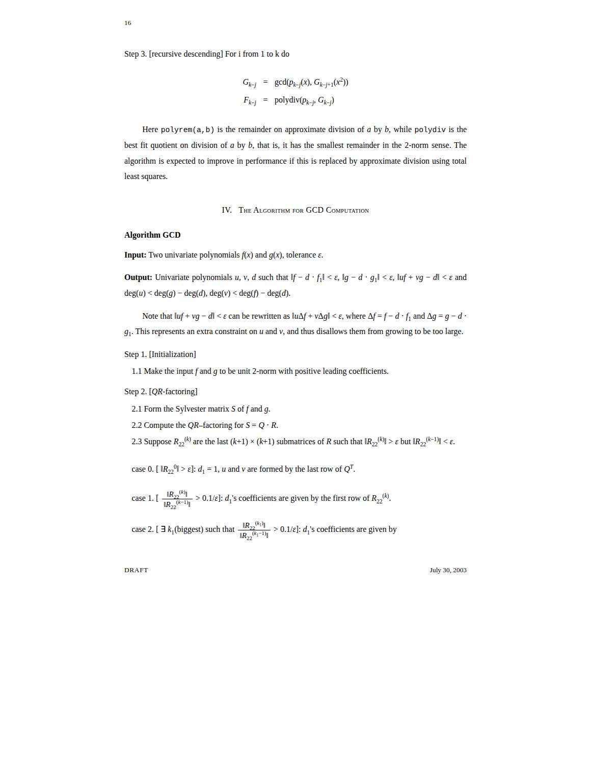16
Step 3. [recursive descending] For i from 1 to k do
| G k − j | = | gcd( p k − j ( x ), G k − j +1 ( x 2 )) |
| F k − j | = | polydiv( p k − j , G k − j ) |
Here polyrem(a,b) is the remainder on approximate division of a by b, while polydiv is the best fit quotient on division of a by b, that is, it has the smallest remainder in the 2-norm sense. The algorithm is expected to improve in performance if this is replaced by approximate division using total least squares.
IV. The Algorithm for GCD Computation
Algorithm GCD
Input: Two univariate polynomials f(x) and g(x), tolerance ε.
Output: Univariate polynomials u, v, d such that ‖f − d · f1‖ < ε, ‖g − d · g1‖ < ε, ‖uf + vg − d‖ < ε and deg(u) < deg(g) − deg(d), deg(v) < deg(f) − deg(d).
Note that ‖uf + vg − d‖ < ε can be rewritten as ‖u Δf + v Δg‖ < ε, where Δf = f − d · f1 and Δg = g − d · g1. This represents an extra constraint on u and v, and thus disallows them from growing to be too large.
Step 1. [Initialization]
1.1 Make the input f and g to be unit 2-norm with positive leading coefficients.
Step 2. [QR-factoring]
2.1 Form the Sylvester matrix S of f and g.
2.2 Compute the QR–factoring for S = Q · R.
2.3 Suppose R22(k) are the last (k+1) × (k+1) submatrices of R such that ‖R22(k)‖ > ε but ‖R22(k−1)‖ < ε.
case 0. [ ‖R220‖ > ε]: d1 = 1, u and v are formed by the last row of QT.
case 1. [ ‖R22(k)‖‖R22(k−1)‖ > 0.1/ε]: d1's coefficients are given by the first row of R22(k).
case 2. [ ∃ k1(biggest) such that ‖R22(k1)‖‖R22(k1−1)‖ > 0.1/ε]: d1's coefficients are given by
DRAFT July 30, 2003